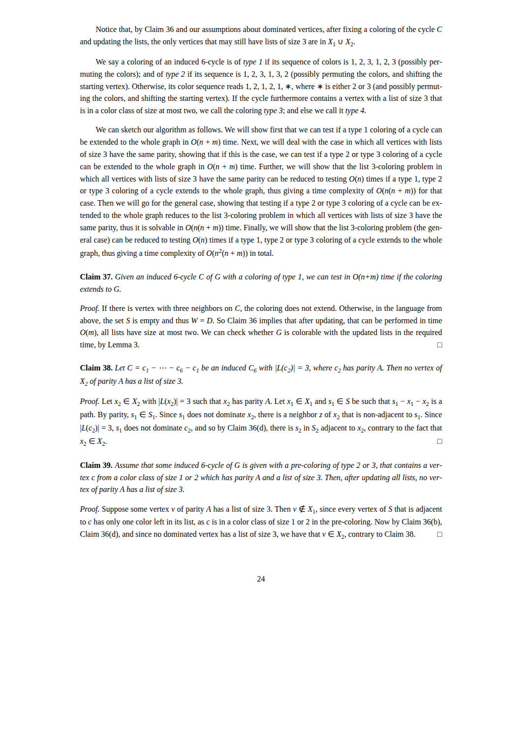Notice that, by Claim 36 and our assumptions about dominated vertices, after fixing a coloring of the cycle C and updating the lists, the only vertices that may still have lists of size 3 are in X1 ∪ X2.
We say a coloring of an induced 6-cycle is of type 1 if its sequence of colors is 1, 2, 3, 1, 2, 3 (possibly permuting the colors); and of type 2 if its sequence is 1, 2, 3, 1, 3, 2 (possibly permuting the colors, and shifting the starting vertex). Otherwise, its color sequence reads 1, 2, 1, 2, 1, ∗, where ∗ is either 2 or 3 (and possibly permuting the colors, and shifting the starting vertex). If the cycle furthermore contains a vertex with a list of size 3 that is in a color class of size at most two, we call the coloring type 3; and else we call it type 4.
We can sketch our algorithm as follows. We will show first that we can test if a type 1 coloring of a cycle can be extended to the whole graph in O(n + m) time. Next, we will deal with the case in which all vertices with lists of size 3 have the same parity, showing that if this is the case, we can test if a type 2 or type 3 coloring of a cycle can be extended to the whole graph in O(n + m) time. Further, we will show that the list 3-coloring problem in which all vertices with lists of size 3 have the same parity can be reduced to testing O(n) times if a type 1, type 2 or type 3 coloring of a cycle extends to the whole graph, thus giving a time complexity of O(n(n + m)) for that case. Then we will go for the general case, showing that testing if a type 2 or type 3 coloring of a cycle can be extended to the whole graph reduces to the list 3-coloring problem in which all vertices with lists of size 3 have the same parity, thus it is solvable in O(n(n + m)) time. Finally, we will show that the list 3-coloring problem (the general case) can be reduced to testing O(n) times if a type 1, type 2 or type 3 coloring of a cycle extends to the whole graph, thus giving a time complexity of O(n2(n + m)) in total.
Claim 37. Given an induced 6-cycle C of G with a coloring of type 1, we can test in O(n+m) time if the coloring extends to G.
Proof. If there is vertex with three neighbors on C, the coloring does not extend. Otherwise, in the language from above, the set S is empty and thus W = D. So Claim 36 implies that after updating, that can be performed in time O(m), all lists have size at most two. We can check whether G is colorable with the updated lists in the required time, by Lemma 3. □
Claim 38. Let C = c1 − ⋯ − c6 − c1 be an induced C6 with |L(c2)| = 3, where c2 has parity A. Then no vertex of X2 of parity A has a list of size 3.
Proof. Let x2 ∈ X2 with |L(x2)| = 3 such that x2 has parity A. Let x1 ∈ X1 and s1 ∈ S be such that s1 − x1 − x2 is a path. By parity, s1 ∈ S1. Since s1 does not dominate x2, there is a neighbor z of x2 that is non-adjacent to s1. Since |L(c2)| = 3, s1 does not dominate c2, and so by Claim 36(d), there is s2 in S2 adjacent to x2, contrary to the fact that x2 ∈ X2. □
Claim 39. Assume that some induced 6-cycle of G is given with a pre-coloring of type 2 or 3, that contains a vertex c from a color class of size 1 or 2 which has parity A and a list of size 3. Then, after updating all lists, no vertex of parity A has a list of size 3.
Proof. Suppose some vertex v of parity A has a list of size 3. Then v ∉ X1, since every vertex of S that is adjacent to c has only one color left in its list, as c is in a color class of size 1 or 2 in the pre-coloring. Now by Claim 36(b), Claim 36(d), and since no dominated vertex has a list of size 3, we have that v ∈ X2, contrary to Claim 38. □
24